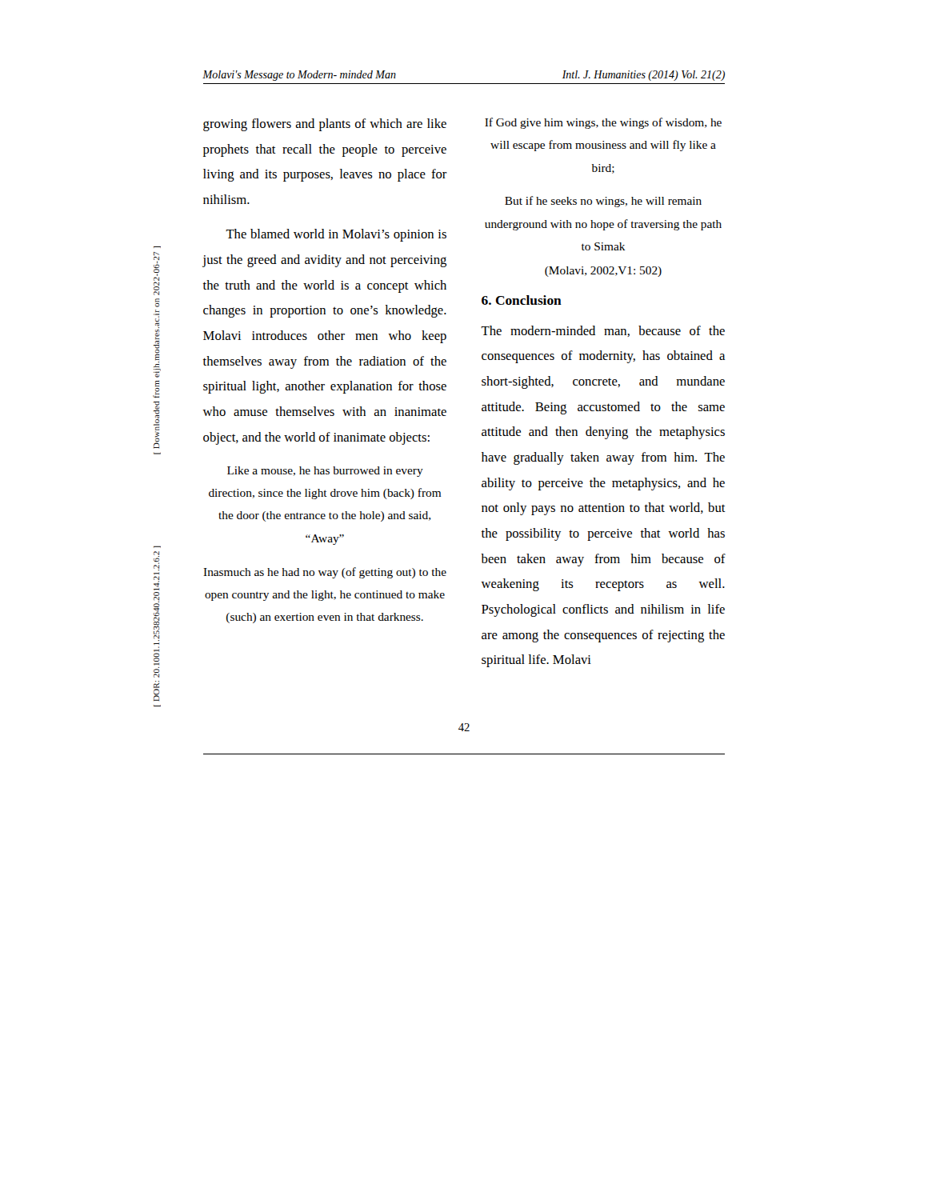[ Downloaded from eijh.modares.ac.ir on 2022-06-27 ]
[ DOR: 20.1001.1.25382640.2014.21.2.6.2 ]
Molavi's Message to Modern- minded Man Intl. J. Humanities (2014) Vol. 21(2)
growing flowers and plants of which are like prophets that recall the people to perceive living and its purposes, leaves no place for nihilism.
The blamed world in Molavi’s opinion is just the greed and avidity and not perceiving the truth and the world is a concept which changes in proportion to one’s knowledge. Molavi introduces other men who keep themselves away from the radiation of the spiritual light, another explanation for those who amuse themselves with an inanimate object, and the world of inanimate objects:
Like a mouse, he has burrowed in every direction, since the light drove him (back) from the door (the entrance to the hole) and said, “Away”
Inasmuch as he had no way (of getting out) to the open country and the light, he continued to make (such) an exertion even in that darkness.
If God give him wings, the wings of wisdom, he will escape from mousiness and will fly like a bird;
But if he seeks no wings, he will remain underground with no hope of traversing the path to Simak (Molavi, 2002,V1: 502)
6. Conclusion
The modern-minded man, because of the consequences of modernity, has obtained a short-sighted, concrete, and mundane attitude. Being accustomed to the same attitude and then denying the metaphysics have gradually taken away from him. The ability to perceive the metaphysics, and he not only pays no attention to that world, but the possibility to perceive that world has been taken away from him because of weakening its receptors as well. Psychological conflicts and nihilism in life are among the consequences of rejecting the spiritual life. Molavi
42